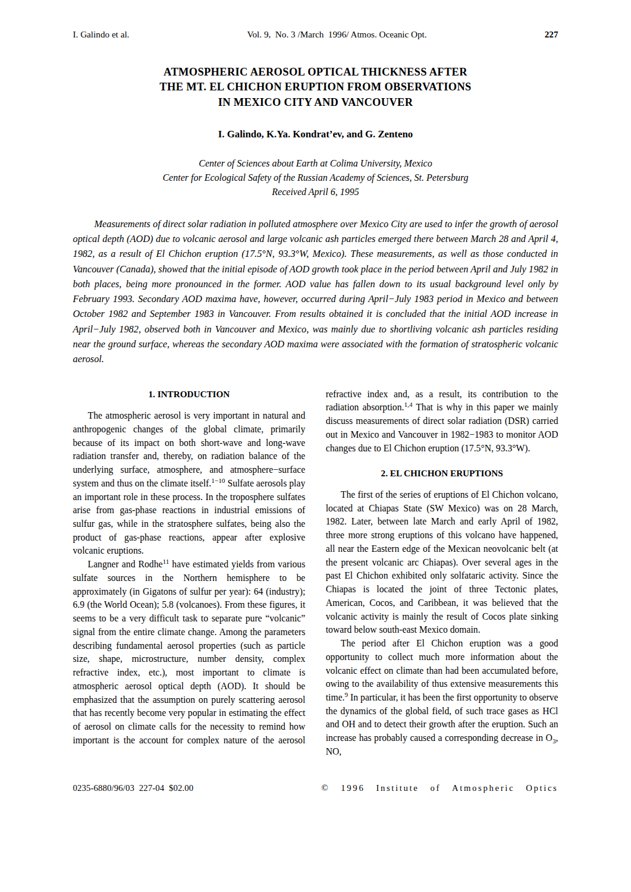I. Galindo et al. Vol. 9, No. 3 /March 1996/ Atmos. Oceanic Opt. 227
Atmospheric Aerosol Optical Thickness After
the Mt. El Chichon Eruption from Observations
in Mexico City and Vancouver
I. Galindo, K.Ya. Kondrat’ev, and G. Zenteno
Center of Sciences about Earth at Colima University, Mexico
Center for Ecological Safety of the Russian Academy of Sciences, St. Petersburg
Received April 6, 1995
Measurements of direct solar radiation in polluted atmosphere over Mexico City are used to infer the growth of aerosol optical depth (AOD) due to volcanic aerosol and large volcanic ash particles emerged there between March 28 and April 4, 1982, as a result of El Chichon eruption (17.5°N, 93.3°W, Mexico). These measurements, as well as those conducted in Vancouver (Canada), showed that the initial episode of AOD growth took place in the period between April and July 1982 in both places, being more pronounced in the former. AOD value has fallen down to its usual background level only by February 1993. Secondary AOD maxima have, however, occurred during April−July 1983 period in Mexico and between October 1982 and September 1983 in Vancouver. From results obtained it is concluded that the initial AOD increase in April−July 1982, observed both in Vancouver and Mexico, was mainly due to shortliving volcanic ash particles residing near the ground surface, whereas the secondary AOD maxima were associated with the formation of stratospheric volcanic aerosol.
1. Introduction
The atmospheric aerosol is very important in natural and anthropogenic changes of the global climate, primarily because of its impact on both short-wave and long-wave radiation transfer and, thereby, on radiation balance of the underlying surface, atmosphere, and atmosphere−surface system and thus on the climate itself.1−10 Sulfate aerosols play an important role in these process. In the troposphere sulfates arise from gas-phase reactions in industrial emissions of sulfur gas, while in the stratosphere sulfates, being also the product of gas-phase reactions, appear after explosive volcanic eruptions.
Langner and Rodhe11 have estimated yields from various sulfate sources in the Northern hemisphere to be approximately (in Gigatons of sulfur per year): 64 (industry); 6.9 (the World Ocean); 5.8 (volcanoes). From these figures, it seems to be a very difficult task to separate pure “volcanic” signal from the entire climate change. Among the parameters describing fundamental aerosol properties (such as particle size, shape, microstructure, number density, complex refractive index, etc.), most important to climate is atmospheric aerosol optical depth (AOD). It should be emphasized that the assumption on purely scattering aerosol that has recently become very popular in estimating the effect of aerosol on climate calls for the necessity to remind how important is the account for complex nature of the aerosol refractive index and, as a result, its contribution to the radiation absorption.1,4 That is why in this paper we mainly discuss measurements of direct solar radiation (DSR) carried out in Mexico and Vancouver in 1982−1983 to monitor AOD changes due to El Chichon eruption (17.5°N, 93.3°W).
2. El Chichon Eruptions
The first of the series of eruptions of El Chichon volcano, located at Chiapas State (SW Mexico) was on 28 March, 1982. Later, between late March and early April of 1982, three more strong eruptions of this volcano have happened, all near the Eastern edge of the Mexican neovolcanic belt (at the present volcanic arc Chiapas). Over several ages in the past El Chichon exhibited only solfataric activity. Since the Chiapas is located the joint of three Tectonic plates, American, Cocos, and Caribbean, it was believed that the volcanic activity is mainly the result of Cocos plate sinking toward below south-east Mexico domain.
The period after El Chichon eruption was a good opportunity to collect much more information about the volcanic effect on climate than had been accumulated before, owing to the availability of thus extensive measurements this time.9 In particular, it has been the first opportunity to observe the dynamics of the global field, of such trace gases as HCl and OH and to detect their growth after the eruption. Such an increase has probably caused a corresponding decrease in O3, NO,
0235-6880/96/03 227-04 $02.00 © 1996 Institute of Atmospheric Optics